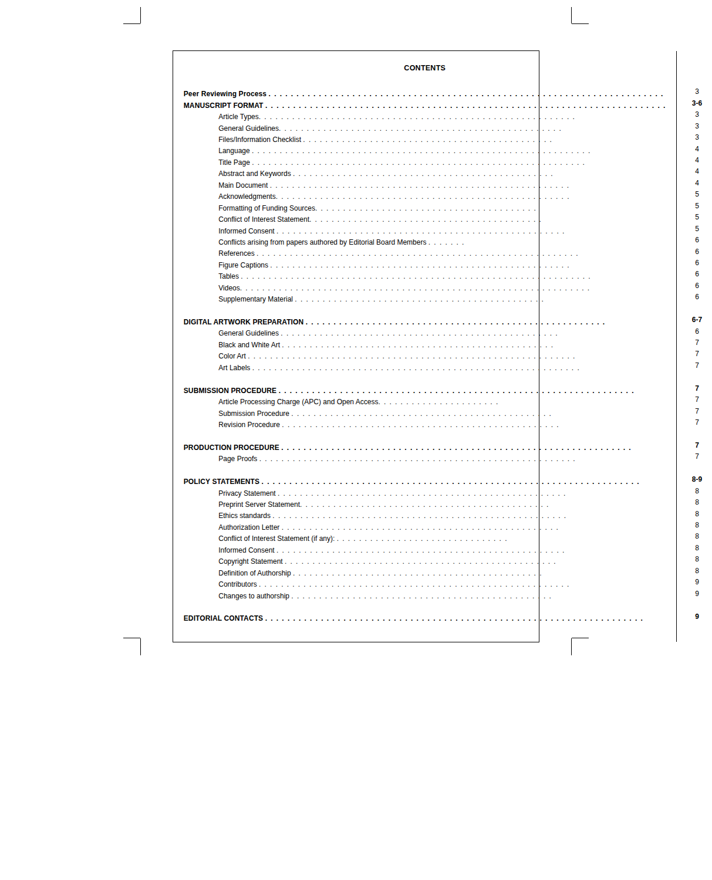CONTENTS
Peer Reviewing Process . . . . . . . . . . . . . . . . . . . . . . . . . . . . . . . . . . . . . . . . . . . . . . . . . . . . . . . . . . . . . . . . . . . . . . .
MANUSCRIPT FORMAT . . . . . . . . . . . . . . . . . . . . . . . . . . . . . . . . . . . . . . . . . . . . . . . . . . . . . . . . . . . . . . . . . . . . . . . .
Article Types. . . . . . . . . . . . . . . . . . . . . . . . . . . . . . . . . . . . . . . . . . . . . . . . . . . . . . . . .
General Guidelines. . . . . . . . . . . . . . . . . . . . . . . . . . . . . . . . . . . . . . . . . . . . . . . . . . .
Files/Information Checklist . . . . . . . . . . . . . . . . . . . . . . . . . . . . . . . . . . . . . . . . . . . . .
Language . . . . . . . . . . . . . . . . . . . . . . . . . . . . . . . . . . . . . . . . . . . . . . . . . . . . . . . . . . . . .
Title Page . . . . . . . . . . . . . . . . . . . . . . . . . . . . . . . . . . . . . . . . . . . . . . . . . . . . . . . . . . . .
Abstract and Keywords . . . . . . . . . . . . . . . . . . . . . . . . . . . . . . . . . . . . . . . . . . . . . . .
Main Document . . . . . . . . . . . . . . . . . . . . . . . . . . . . . . . . . . . . . . . . . . . . . . . . . . . . . .
Acknowledgments. . . . . . . . . . . . . . . . . . . . . . . . . . . . . . . . . . . . . . . . . . . . . . . . . . . . .
Formatting of Funding Sources. . . . . . . . . . . . . . . . . . . . . . . . . . . . . . . . . . . . . . . .
Conflict of Interest Statement. . . . . . . . . . . . . . . . . . . . . . . . . . . . . . . . . . . . . . . . . .
Informed Consent . . . . . . . . . . . . . . . . . . . . . . . . . . . . . . . . . . . . . . . . . . . . . . . . . . . .
Conflicts arising from papers authored by Editorial Board Members . . . . . . .
References . . . . . . . . . . . . . . . . . . . . . . . . . . . . . . . . . . . . . . . . . . . . . . . . . . . . . . . . . .
Figure Captions . . . . . . . . . . . . . . . . . . . . . . . . . . . . . . . . . . . . . . . . . . . . . . . . . . . . . .
Tables . . . . . . . . . . . . . . . . . . . . . . . . . . . . . . . . . . . . . . . . . . . . . . . . . . . . . . . . . . . . . . .
Videos. . . . . . . . . . . . . . . . . . . . . . . . . . . . . . . . . . . . . . . . . . . . . . . . . . . . . . . . . . . . . . .
Supplementary Material . . . . . . . . . . . . . . . . . . . . . . . . . . . . . . . . . . . . . . . . . . . . .
DIGITAL ARTWORK PREPARATION . . . . . . . . . . . . . . . . . . . . . . . . . . . . . . . . . . . . . . . . . . . . . . . . . . . . . .
General Guidelines . . . . . . . . . . . . . . . . . . . . . . . . . . . . . . . . . . . . . . . . . . . . . . . . . .
Black and White Art . . . . . . . . . . . . . . . . . . . . . . . . . . . . . . . . . . . . . . . . . . . . . . . . .
Color Art . . . . . . . . . . . . . . . . . . . . . . . . . . . . . . . . . . . . . . . . . . . . . . . . . . . . . . . . . . .
Art Labels . . . . . . . . . . . . . . . . . . . . . . . . . . . . . . . . . . . . . . . . . . . . . . . . . . . . . . . . . . .
SUBMISSION PROCEDURE . . . . . . . . . . . . . . . . . . . . . . . . . . . . . . . . . . . . . . . . . . . . . . . . . . . . . . . . . . . . . . . .
Article Processing Charge (APC) and Open Access. . . . . . . . . . . . . . . . . . . . . .
Submission Procedure . . . . . . . . . . . . . . . . . . . . . . . . . . . . . . . . . . . . . . . . . . . . . . .
Revision Procedure . . . . . . . . . . . . . . . . . . . . . . . . . . . . . . . . . . . . . . . . . . . . . . . . . .
PRODUCTION PROCEDURE . . . . . . . . . . . . . . . . . . . . . . . . . . . . . . . . . . . . . . . . . . . . . . . . . . . . . . . . . . . . . . .
Page Proofs . . . . . . . . . . . . . . . . . . . . . . . . . . . . . . . . . . . . . . . . . . . . . . . . . . . . . . . . .
POLICY STATEMENTS . . . . . . . . . . . . . . . . . . . . . . . . . . . . . . . . . . . . . . . . . . . . . . . . . . . . . . . . . . . . . . . . . . . .
Privacy Statement . . . . . . . . . . . . . . . . . . . . . . . . . . . . . . . . . . . . . . . . . . . . . . . . . . . .
Preprint Server Statement. . . . . . . . . . . . . . . . . . . . . . . . . . . . . . . . . . . . . . . . . . . . .
Ethics standards . . . . . . . . . . . . . . . . . . . . . . . . . . . . . . . . . . . . . . . . . . . . . . . . . . . . .
Authorization Letter . . . . . . . . . . . . . . . . . . . . . . . . . . . . . . . . . . . . . . . . . . . . . . . . . .
Conflict of Interest Statement (if any): . . . . . . . . . . . . . . . . . . . . . . . . . . . . . . .
Informed Consent . . . . . . . . . . . . . . . . . . . . . . . . . . . . . . . . . . . . . . . . . . . . . . . . . . . .
Copyright Statement . . . . . . . . . . . . . . . . . . . . . . . . . . . . . . . . . . . . . . . . . . . . . . . . .
Definition of Authorship . . . . . . . . . . . . . . . . . . . . . . . . . . . . . . . . . . . . . . . . . . . . .
Contributors . . . . . . . . . . . . . . . . . . . . . . . . . . . . . . . . . . . . . . . . . . . . . . . . . . . . . . . .
Changes to authorship . . . . . . . . . . . . . . . . . . . . . . . . . . . . . . . . . . . . . . . . . . . . . . .
EDITORIAL CONTACTS . . . . . . . . . . . . . . . . . . . . . . . . . . . . . . . . . . . . . . . . . . . . . . . . . . . . . . . . . . . . . . . . . . . .
0
0
3
3-6
3
3
3
4
4
4
4
5
5
5
5
6
6
6
6
6
6
0
6-7
6
7
7
7
0
7
7
7
7
0
7
7
0
8-9
8
8
8
8
8
8
8
8
9
9
0
9